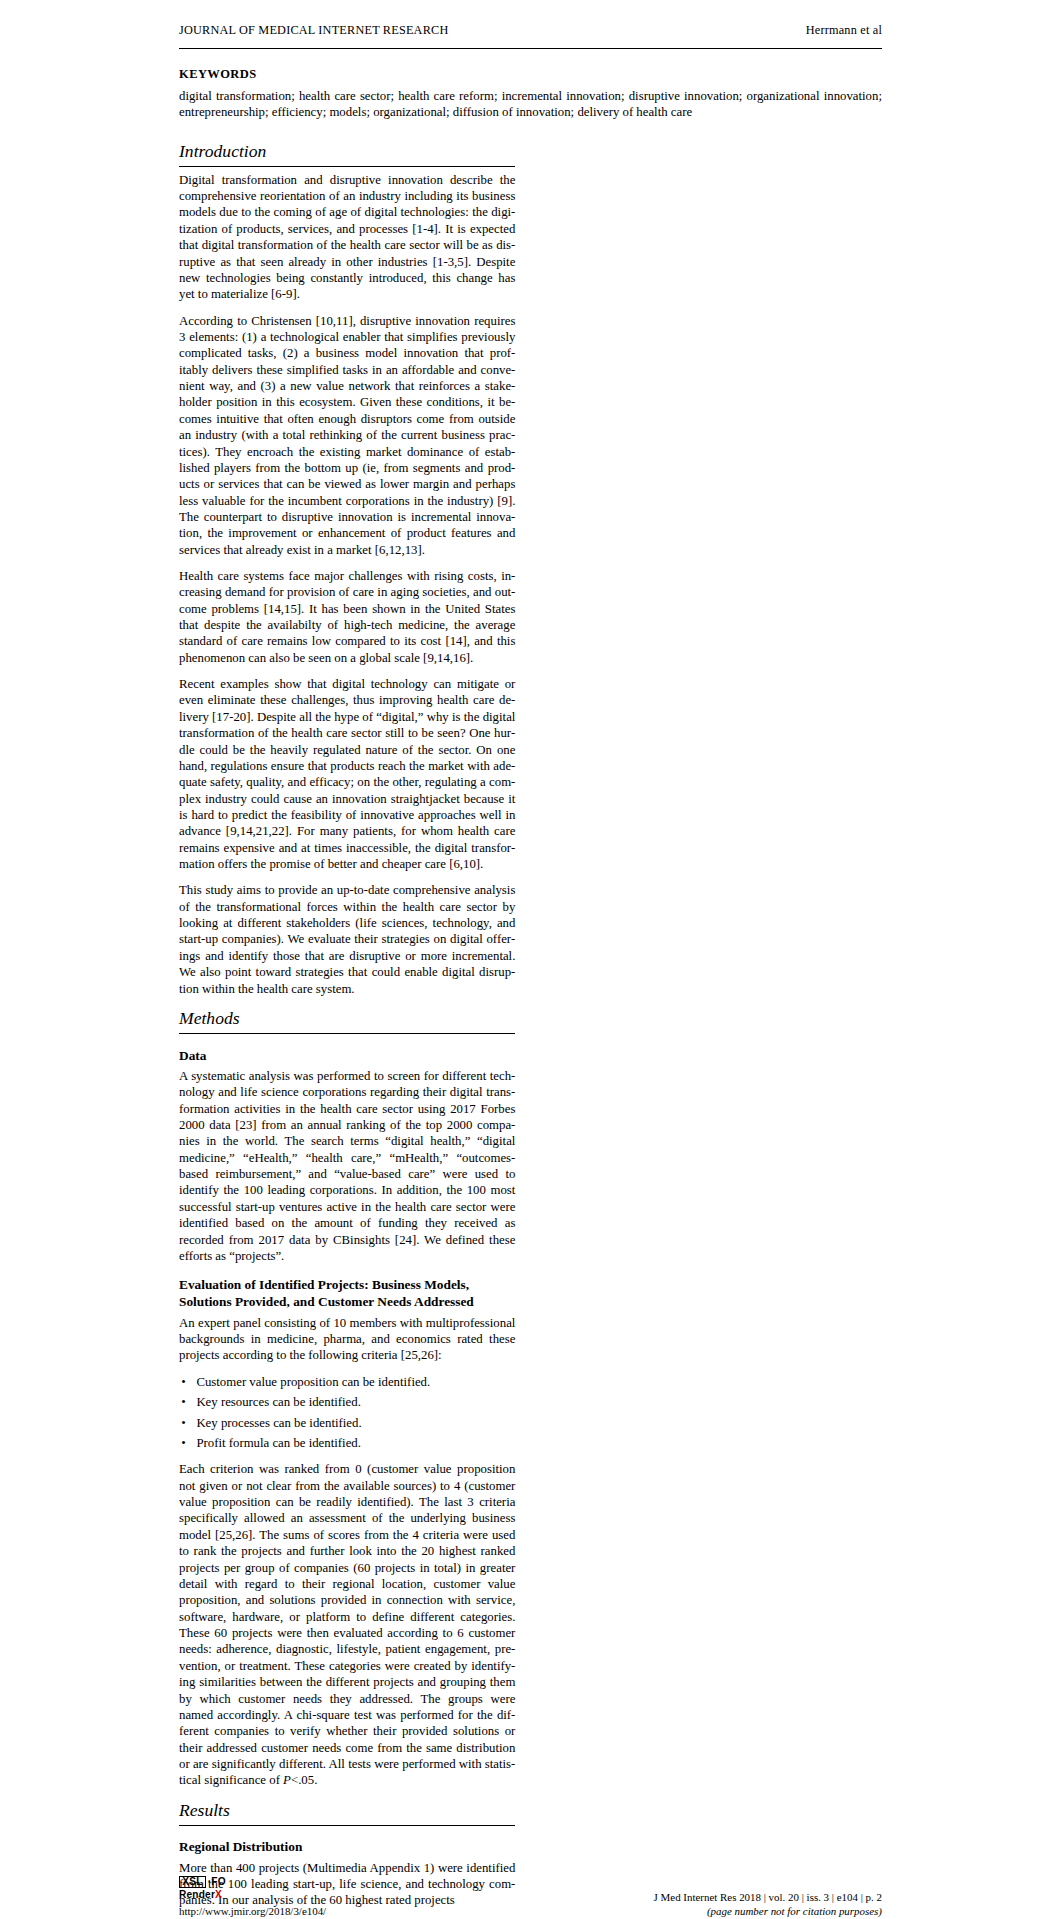Journal of Medical Internet Research Herrmann et al
Keywords
digital transformation; health care sector; health care reform; incremental innovation; disruptive innovation; organizational innovation; entrepreneurship; efficiency; models; organizational; diffusion of innovation; delivery of health care
Introduction
Digital transformation and disruptive innovation describe the comprehensive reorientation of an industry including its business models due to the coming of age of digital technologies: the digitization of products, services, and processes [1-4]. It is expected that digital transformation of the health care sector will be as disruptive as that seen already in other industries [1-3,5]. Despite new technologies being constantly introduced, this change has yet to materialize [6-9].
According to Christensen [10,11], disruptive innovation requires 3 elements: (1) a technological enabler that simplifies previously complicated tasks, (2) a business model innovation that profitably delivers these simplified tasks in an affordable and convenient way, and (3) a new value network that reinforces a stakeholder position in this ecosystem. Given these conditions, it becomes intuitive that often enough disruptors come from outside an industry (with a total rethinking of the current business practices). They encroach the existing market dominance of established players from the bottom up (ie, from segments and products or services that can be viewed as lower margin and perhaps less valuable for the incumbent corporations in the industry) [9]. The counterpart to disruptive innovation is incremental innovation, the improvement or enhancement of product features and services that already exist in a market [6,12,13].
Health care systems face major challenges with rising costs, increasing demand for provision of care in aging societies, and outcome problems [14,15]. It has been shown in the United States that despite the availabilty of high-tech medicine, the average standard of care remains low compared to its cost [14], and this phenomenon can also be seen on a global scale [9,14,16].
Recent examples show that digital technology can mitigate or even eliminate these challenges, thus improving health care delivery [17-20]. Despite all the hype of “digital,” why is the digital transformation of the health care sector still to be seen? One hurdle could be the heavily regulated nature of the sector. On one hand, regulations ensure that products reach the market with adequate safety, quality, and efficacy; on the other, regulating a complex industry could cause an innovation straightjacket because it is hard to predict the feasibility of innovative approaches well in advance [9,14,21,22]. For many patients, for whom health care remains expensive and at times inaccessible, the digital transformation offers the promise of better and cheaper care [6,10].
This study aims to provide an up-to-date comprehensive analysis of the transformational forces within the health care sector by looking at different stakeholders (life sciences, technology, and start-up companies). We evaluate their strategies on digital offerings and identify those that are disruptive or more incremental. We also point toward strategies that could enable digital disruption within the health care system.
Methods
Data
A systematic analysis was performed to screen for different technology and life science corporations regarding their digital transformation activities in the health care sector using 2017 Forbes 2000 data [23] from an annual ranking of the top 2000 companies in the world. The search terms “digital health,” “digital medicine,” “eHealth,” “health care,” “mHealth,” “outcomes-based reimbursement,” and “value-based care” were used to identify the 100 leading corporations. In addition, the 100 most successful start-up ventures active in the health care sector were identified based on the amount of funding they received as recorded from 2017 data by CBinsights [24]. We defined these efforts as “projects”.
Evaluation of Identified Projects: Business Models, Solutions Provided, and Customer Needs Addressed
An expert panel consisting of 10 members with multiprofessional backgrounds in medicine, pharma, and economics rated these projects according to the following criteria [25,26]:
Customer value proposition can be identified.
Key resources can be identified.
Key processes can be identified.
Profit formula can be identified.
Each criterion was ranked from 0 (customer value proposition not given or not clear from the available sources) to 4 (customer value proposition can be readily identified). The last 3 criteria specifically allowed an assessment of the underlying business model [25,26]. The sums of scores from the 4 criteria were used to rank the projects and further look into the 20 highest ranked projects per group of companies (60 projects in total) in greater detail with regard to their regional location, customer value proposition, and solutions provided in connection with service, software, hardware, or platform to define different categories. These 60 projects were then evaluated according to 6 customer needs: adherence, diagnostic, lifestyle, patient engagement, prevention, or treatment. These categories were created by identifying similarities between the different projects and grouping them by which customer needs they addressed. The groups were named accordingly. A chi-square test was performed for the different companies to verify whether their provided solutions or their addressed customer needs come from the same distribution or are significantly different. All tests were performed with statistical significance of P<.05.
Results
Regional Distribution
More than 400 projects (Multimedia Appendix 1) were identified from the 100 leading start-up, life science, and technology companies. In our analysis of the 60 highest rated projects
XSL·FO Render X
http://www.jmir.org/2018/3/e104/
J Med Internet Res 2018 | vol. 20 | iss. 3 | e104 | p. 2
(page number not for citation purposes)